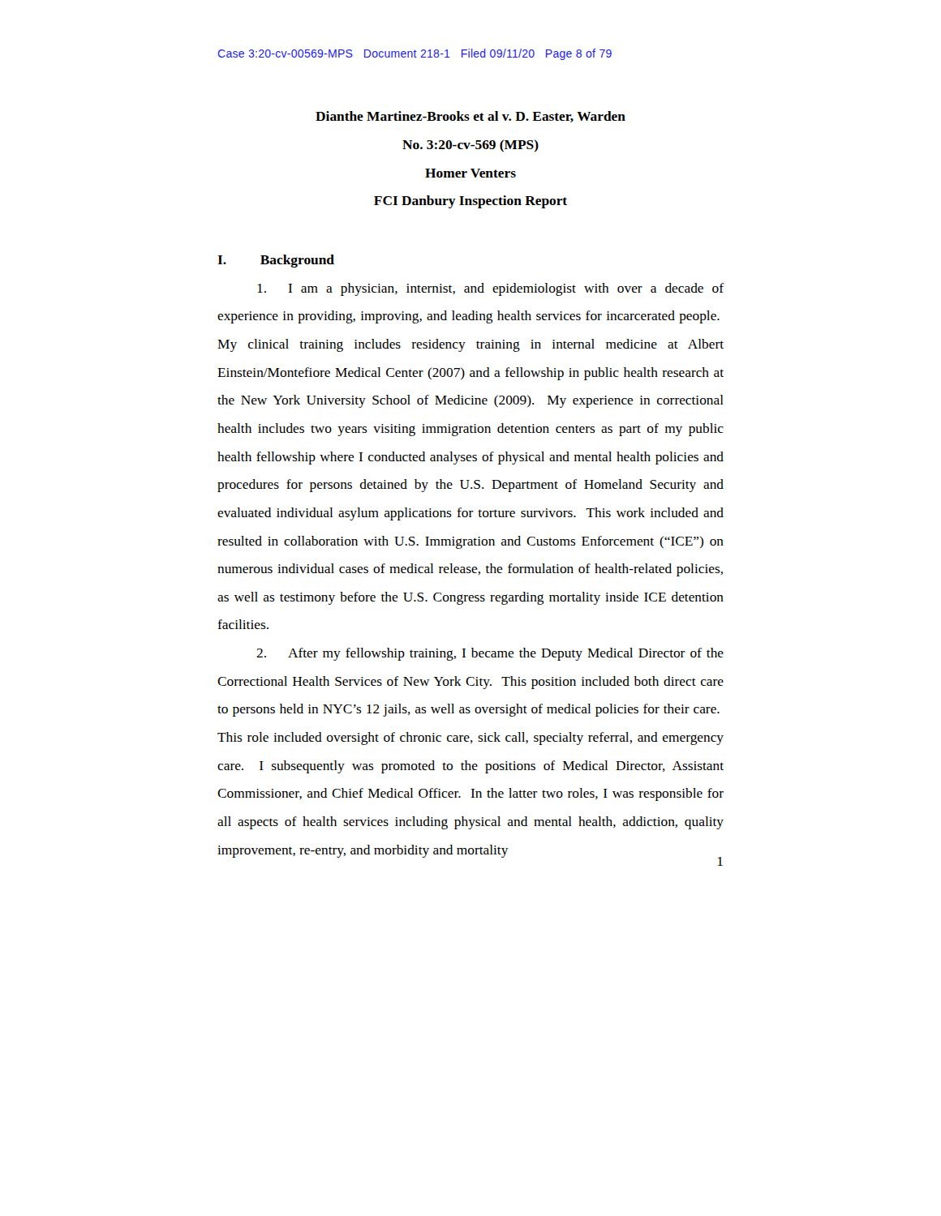Case 3:20-cv-00569-MPS Document 218-1 Filed 09/11/20 Page 8 of 79
Dianthe Martinez-Brooks et al v. D. Easter, Warden
No. 3:20-cv-569 (MPS)
Homer Venters
FCI Danbury Inspection Report
I. Background
1.  I am a physician, internist, and epidemiologist with over a decade of experience in providing, improving, and leading health services for incarcerated people. My clinical training includes residency training in internal medicine at Albert Einstein/Montefiore Medical Center (2007) and a fellowship in public health research at the New York University School of Medicine (2009). My experience in correctional health includes two years visiting immigration detention centers as part of my public health fellowship where I conducted analyses of physical and mental health policies and procedures for persons detained by the U.S. Department of Homeland Security and evaluated individual asylum applications for torture survivors. This work included and resulted in collaboration with U.S. Immigration and Customs Enforcement (“ICE”) on numerous individual cases of medical release, the formulation of health-related policies, as well as testimony before the U.S. Congress regarding mortality inside ICE detention facilities.
2.  After my fellowship training, I became the Deputy Medical Director of the Correctional Health Services of New York City. This position included both direct care to persons held in NYC’s 12 jails, as well as oversight of medical policies for their care. This role included oversight of chronic care, sick call, specialty referral, and emergency care. I subsequently was promoted to the positions of Medical Director, Assistant Commissioner, and Chief Medical Officer. In the latter two roles, I was responsible for all aspects of health services including physical and mental health, addiction, quality improvement, re-entry, and morbidity and mortality
1